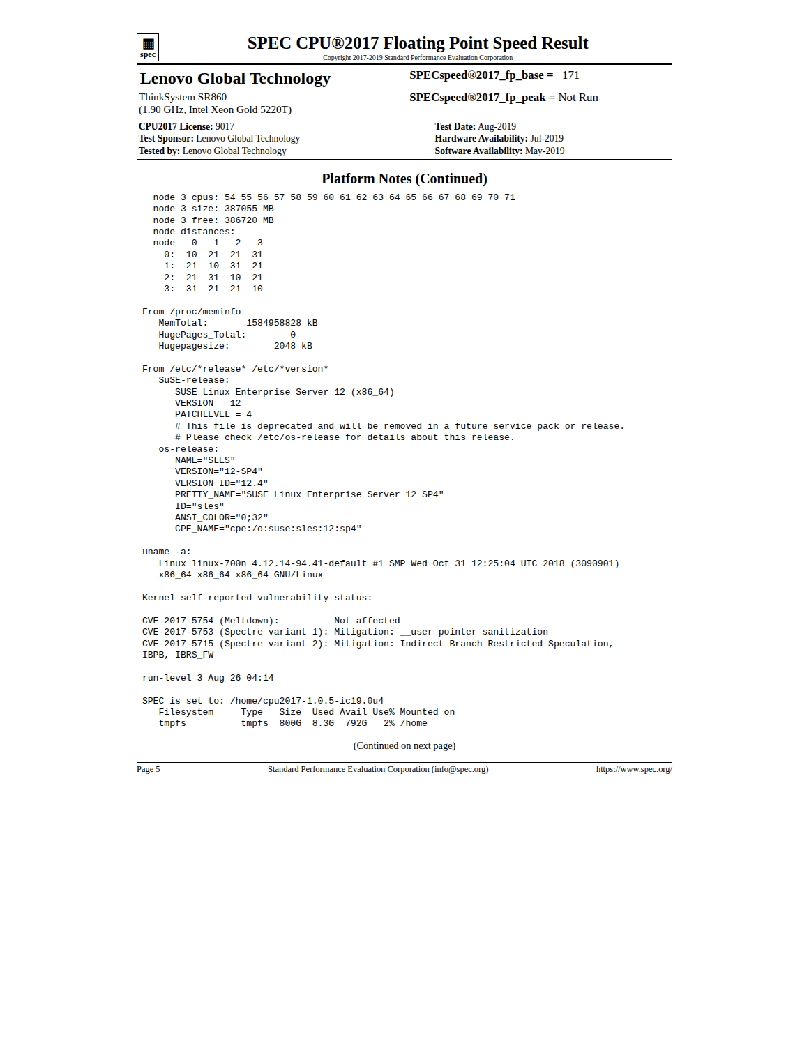▦spec
SPEC CPU®2017 Floating Point Speed Result
Copyright 2017-2019 Standard Performance Evaluation Corporation
| Lenovo Global Technology | SPECspeed®2017_fp_base = 171 |
| ThinkSystem SR860 (1.90 GHz, Intel Xeon Gold 5220T) | SPECspeed®2017_fp_peak = Not Run |
| CPU2017 License: 9017 | Test Date: Aug-2019 |
| Test Sponsor: Lenovo Global Technology | Hardware Availability: Jul-2019 |
| Tested by: Lenovo Global Technology | Software Availability: May-2019 |
Platform Notes (Continued)
   node 3 cpus: 54 55 56 57 58 59 60 61 62 63 64 65 66 67 68 69 70 71
   node 3 size: 387055 MB
   node 3 free: 386720 MB
   node distances:
   node   0   1   2   3
     0:  10  21  21  31
     1:  21  10  31  21
     2:  21  31  10  21
     3:  31  21  21  10

 From /proc/meminfo
    MemTotal:       1584958828 kB
    HugePages_Total:        0
    Hugepagesize:        2048 kB

 From /etc/*release* /etc/*version*
    SuSE-release:
       SUSE Linux Enterprise Server 12 (x86_64)
       VERSION = 12
       PATCHLEVEL = 4
       # This file is deprecated and will be removed in a future service pack or release.
       # Please check /etc/os-release for details about this release.
    os-release:
       NAME="SLES"
       VERSION="12-SP4"
       VERSION_ID="12.4"
       PRETTY_NAME="SUSE Linux Enterprise Server 12 SP4"
       ID="sles"
       ANSI_COLOR="0;32"
       CPE_NAME="cpe:/o:suse:sles:12:sp4"

 uname -a:
    Linux linux-700n 4.12.14-94.41-default #1 SMP Wed Oct 31 12:25:04 UTC 2018 (3090901)
    x86_64 x86_64 x86_64 GNU/Linux

 Kernel self-reported vulnerability status:

 CVE-2017-5754 (Meltdown):          Not affected
 CVE-2017-5753 (Spectre variant 1): Mitigation: __user pointer sanitization
 CVE-2017-5715 (Spectre variant 2): Mitigation: Indirect Branch Restricted Speculation,
 IBPB, IBRS_FW

 run-level 3 Aug 26 04:14

 SPEC is set to: /home/cpu2017-1.0.5-ic19.0u4
    Filesystem     Type   Size  Used Avail Use% Mounted on
    tmpfs          tmpfs  800G  8.3G  792G   2% /home
(Continued on next page)
Page 5 Standard Performance Evaluation Corporation (info@spec.org) https://www.spec.org/